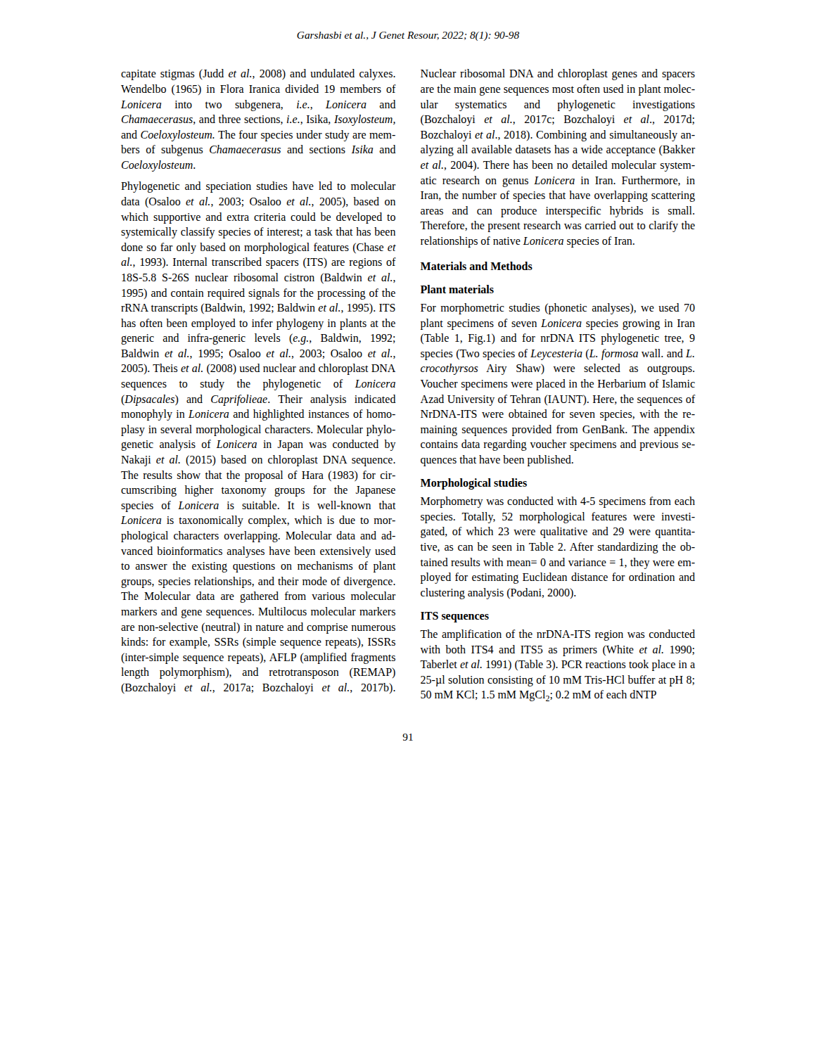Garshasbi et al., J Genet Resour, 2022; 8(1): 90-98
capitate stigmas (Judd et al., 2008) and undulated calyxes. Wendelbo (1965) in Flora Iranica divided 19 members of Lonicera into two subgenera, i.e., Lonicera and Chamaecerasus, and three sections, i.e., Isika, Isoxylosteum, and Coeloxylosteum. The four species under study are members of subgenus Chamaecerasus and sections Isika and Coeloxylosteum.
Phylogenetic and speciation studies have led to molecular data (Osaloo et al., 2003; Osaloo et al., 2005), based on which supportive and extra criteria could be developed to systemically classify species of interest; a task that has been done so far only based on morphological features (Chase et al., 1993). Internal transcribed spacers (ITS) are regions of 18S-5.8 S-26S nuclear ribosomal cistron (Baldwin et al., 1995) and contain required signals for the processing of the rRNA transcripts (Baldwin, 1992; Baldwin et al., 1995). ITS has often been employed to infer phylogeny in plants at the generic and infra-generic levels (e.g., Baldwin, 1992; Baldwin et al., 1995; Osaloo et al., 2003; Osaloo et al., 2005). Theis et al. (2008) used nuclear and chloroplast DNA sequences to study the phylogenetic of Lonicera (Dipsacales) and Caprifolieae. Their analysis indicated monophyly in Lonicera and highlighted instances of homoplasy in several morphological characters. Molecular phylogenetic analysis of Lonicera in Japan was conducted by Nakaji et al. (2015) based on chloroplast DNA sequence. The results show that the proposal of Hara (1983) for circumscribing higher taxonomy groups for the Japanese species of Lonicera is suitable. It is well-known that Lonicera is taxonomically complex, which is due to morphological characters overlapping. Molecular data and advanced bioinformatics analyses have been extensively used to answer the existing questions on mechanisms of plant groups, species relationships, and their mode of divergence. The Molecular data are gathered from various molecular markers and gene sequences. Multilocus molecular markers are non-selective (neutral) in nature and comprise numerous kinds: for example, SSRs (simple sequence repeats), ISSRs (inter-simple sequence repeats), AFLP (amplified fragments length polymorphism), and retrotransposon (REMAP) (Bozchaloyi et al., 2017a; Bozchaloyi et al., 2017b). Nuclear ribosomal DNA and chloroplast genes and spacers are the main gene sequences most often used in plant molecular systematics and phylogenetic investigations (Bozchaloyi et al., 2017c; Bozchaloyi et al., 2017d; Bozchaloyi et al., 2018). Combining and simultaneously analyzing all available datasets has a wide acceptance (Bakker et al., 2004). There has been no detailed molecular systematic research on genus Lonicera in Iran. Furthermore, in Iran, the number of species that have overlapping scattering areas and can produce interspecific hybrids is small. Therefore, the present research was carried out to clarify the relationships of native Lonicera species of Iran.
Materials and Methods
Plant materials
For morphometric studies (phonetic analyses), we used 70 plant specimens of seven Lonicera species growing in Iran (Table 1, Fig.1) and for nrDNA ITS phylogenetic tree, 9 species (Two species of Leycesteria (L. formosa wall. and L. crocothyrsos Airy Shaw) were selected as outgroups. Voucher specimens were placed in the Herbarium of Islamic Azad University of Tehran (IAUNT). Here, the sequences of NrDNA-ITS were obtained for seven species, with the remaining sequences provided from GenBank. The appendix contains data regarding voucher specimens and previous sequences that have been published.
Morphological studies
Morphometry was conducted with 4-5 specimens from each species. Totally, 52 morphological features were investigated, of which 23 were qualitative and 29 were quantitative, as can be seen in Table 2. After standardizing the obtained results with mean= 0 and variance = 1, they were employed for estimating Euclidean distance for ordination and clustering analysis (Podani, 2000).
ITS sequences
The amplification of the nrDNA-ITS region was conducted with both ITS4 and ITS5 as primers (White et al. 1990; Taberlet et al. 1991) (Table 3). PCR reactions took place in a 25-µl solution consisting of 10 mM Tris-HCl buffer at pH 8; 50 mM KCl; 1.5 mM MgCl2; 0.2 mM of each dNTP
91